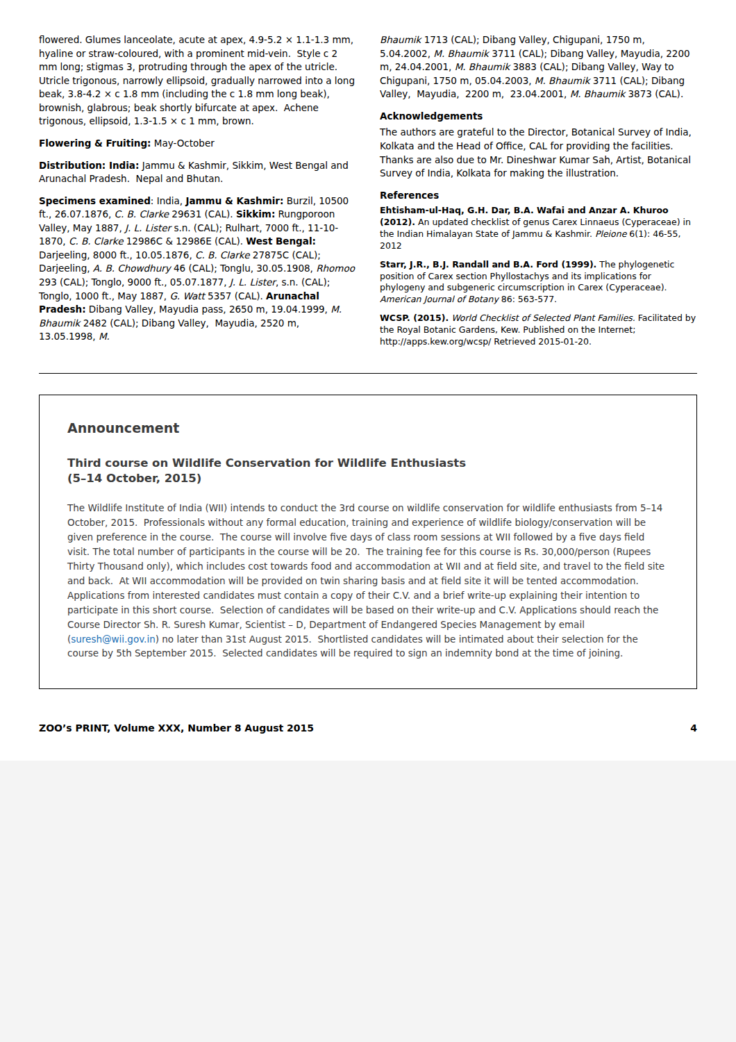flowered. Glumes lanceolate, acute at apex, 4.9-5.2 × 1.1-1.3 mm, hyaline or straw-coloured, with a prominent mid-vein. Style c 2 mm long; stigmas 3, protruding through the apex of the utricle. Utricle trigonous, narrowly ellipsoid, gradually narrowed into a long beak, 3.8-4.2 × c 1.8 mm (including the c 1.8 mm long beak), brownish, glabrous; beak shortly bifurcate at apex. Achene trigonous, ellipsoid, 1.3-1.5 × c 1 mm, brown.
Flowering & Fruiting: May-October
Distribution: India: Jammu & Kashmir, Sikkim, West Bengal and Arunachal Pradesh. Nepal and Bhutan.
Specimens examined: India, Jammu & Kashmir: Burzil, 10500 ft., 26.07.1876, C. B. Clarke 29631 (CAL). Sikkim: Rungporoon Valley, May 1887, J. L. Lister s.n. (CAL); Rulhart, 7000 ft., 11-10-1870, C. B. Clarke 12986C & 12986E (CAL). West Bengal: Darjeeling, 8000 ft., 10.05.1876, C. B. Clarke 27875C (CAL); Darjeeling, A. B. Chowdhury 46 (CAL); Tonglu, 30.05.1908, Rhomoo 293 (CAL); Tonglo, 9000 ft., 05.07.1877, J. L. Lister, s.n. (CAL); Tonglo, 1000 ft., May 1887, G. Watt 5357 (CAL). Arunachal Pradesh: Dibang Valley, Mayudia pass, 2650 m, 19.04.1999, M. Bhaumik 2482 (CAL); Dibang Valley, Mayudia, 2520 m, 13.05.1998, M.
Bhaumik 1713 (CAL); Dibang Valley, Chigupani, 1750 m, 5.04.2002, M. Bhaumik 3711 (CAL); Dibang Valley, Mayudia, 2200 m, 24.04.2001, M. Bhaumik 3883 (CAL); Dibang Valley, Way to Chigupani, 1750 m, 05.04.2003, M. Bhaumik 3711 (CAL); Dibang Valley, Mayudia, 2200 m, 23.04.2001, M. Bhaumik 3873 (CAL).
Acknowledgements
The authors are grateful to the Director, Botanical Survey of India, Kolkata and the Head of Office, CAL for providing the facilities. Thanks are also due to Mr. Dineshwar Kumar Sah, Artist, Botanical Survey of India, Kolkata for making the illustration.
References
Ehtisham-ul-Haq, G.H. Dar, B.A. Wafai and Anzar A. Khuroo (2012). An updated checklist of genus Carex Linnaeus (Cyperaceae) in the Indian Himalayan State of Jammu & Kashmir. Pleione 6(1): 46-55, 2012
Starr, J.R., B.J. Randall and B.A. Ford (1999). The phylogenetic position of Carex section Phyllostachys and its implications for phylogeny and subgeneric circumscription in Carex (Cyperaceae). American Journal of Botany 86: 563-577.
WCSP. (2015). World Checklist of Selected Plant Families. Facilitated by the Royal Botanic Gardens, Kew. Published on the Internet; http://apps.kew.org/wcsp/ Retrieved 2015-01-20.
Announcement
Third course on Wildlife Conservation for Wildlife Enthusiasts
(5–14 October, 2015)
The Wildlife Institute of India (WII) intends to conduct the 3rd course on wildlife conservation for wildlife enthusiasts from 5–14 October, 2015. Professionals without any formal education, training and experience of wildlife biology/conservation will be given preference in the course. The course will involve five days of class room sessions at WII followed by a five days field visit. The total number of participants in the course will be 20. The training fee for this course is Rs. 30,000/person (Rupees Thirty Thousand only), which includes cost towards food and accommodation at WII and at field site, and travel to the field site and back. At WII accommodation will be provided on twin sharing basis and at field site it will be tented accommodation. Applications from interested candidates must contain a copy of their C.V. and a brief write-up explaining their intention to participate in this short course. Selection of candidates will be based on their write-up and C.V. Applications should reach the Course Director Sh. R. Suresh Kumar, Scientist – D, Department of Endangered Species Management by email (suresh@wii.gov.in) no later than 31st August 2015. Shortlisted candidates will be intimated about their selection for the course by 5th September 2015. Selected candidates will be required to sign an indemnity bond at the time of joining.
ZOO’s PRINT, Volume XXX, Number 8 August 2015 4